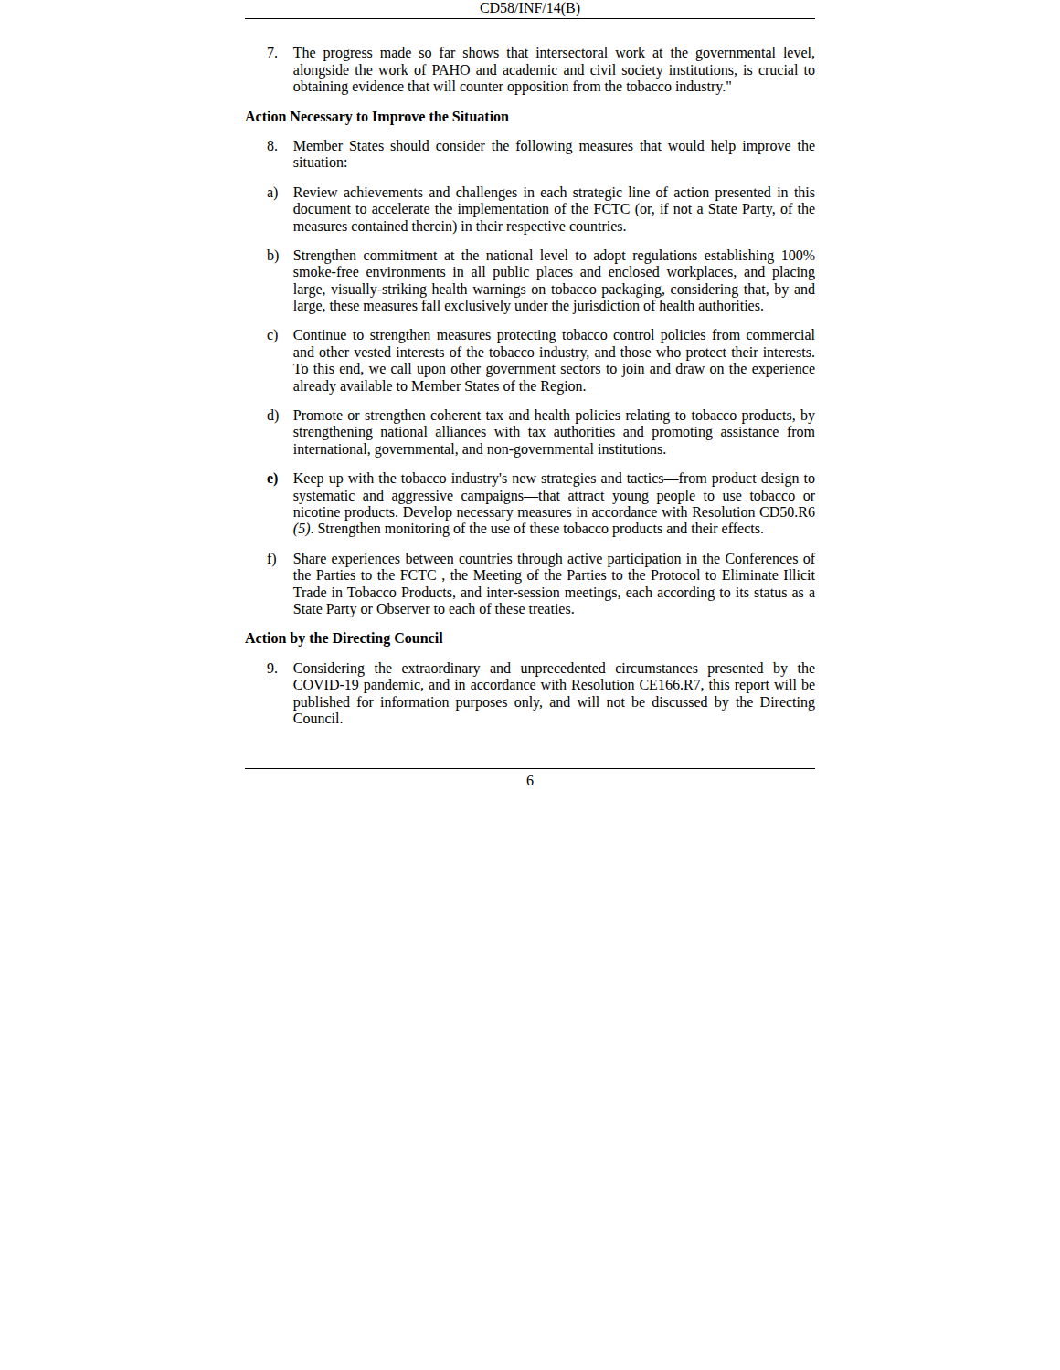CD58/INF/14(B)
7.
The progress made so far shows that intersectoral work at the governmental level, alongside the work of PAHO and academic and civil society institutions, is crucial to obtaining evidence that will counter opposition from the tobacco industry."
Action Necessary to Improve the Situation
8.
Member States should consider the following measures that would help improve the situation:
a)
Review achievements and challenges in each strategic line of action presented in this document to accelerate the implementation of the FCTC (or, if not a State Party, of the measures contained therein) in their respective countries.
b)
Strengthen commitment at the national level to adopt regulations establishing 100% smoke-free environments in all public places and enclosed workplaces, and placing large, visually-striking health warnings on tobacco packaging, considering that, by and large, these measures fall exclusively under the jurisdiction of health authorities.
c)
Continue to strengthen measures protecting tobacco control policies from commercial and other vested interests of the tobacco industry, and those who protect their interests. To this end, we call upon other government sectors to join and draw on the experience already available to Member States of the Region.
d)
Promote or strengthen coherent tax and health policies relating to tobacco products, by strengthening national alliances with tax authorities and promoting assistance from international, governmental, and non-governmental institutions.
e)
Keep up with the tobacco industry's new strategies and tactics—from product design to systematic and aggressive campaigns—that attract young people to use tobacco or nicotine products. Develop necessary measures in accordance with Resolution CD50.R6 (5). Strengthen monitoring of the use of these tobacco products and their effects.
f)
Share experiences between countries through active participation in the Conferences of the Parties to the FCTC , the Meeting of the Parties to the Protocol to Eliminate Illicit Trade in Tobacco Products, and inter-session meetings, each according to its status as a State Party or Observer to each of these treaties.
Action by the Directing Council
9.
Considering the extraordinary and unprecedented circumstances presented by the COVID-19 pandemic, and in accordance with Resolution CE166.R7, this report will be published for information purposes only, and will not be discussed by the Directing Council.
6